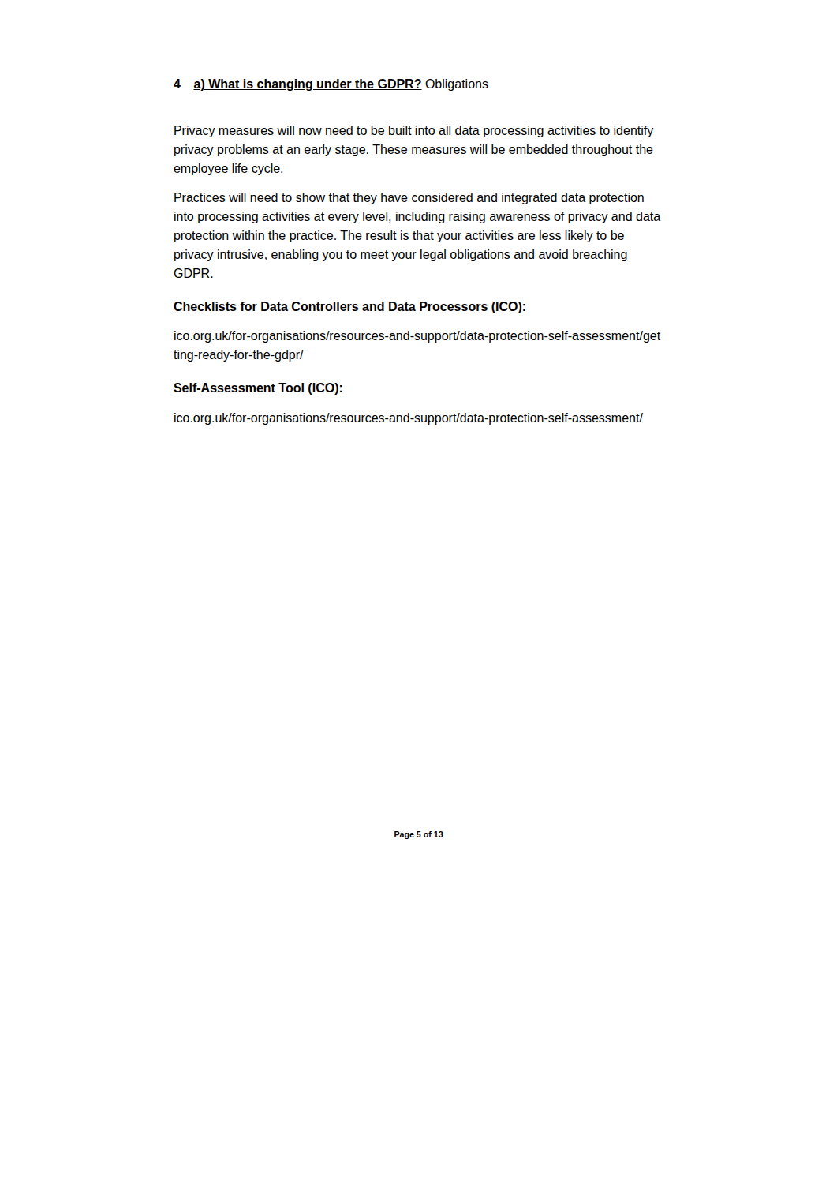4 a) What is changing under the GDPR? Obligations
Privacy measures will now need to be built into all data processing activities to identify privacy problems at an early stage. These measures will be embedded throughout the employee life cycle.
Practices will need to show that they have considered and integrated data protection into processing activities at every level, including raising awareness of privacy and data protection within the practice. The result is that your activities are less likely to be privacy intrusive, enabling you to meet your legal obligations and avoid breaching GDPR.
Checklists for Data Controllers and Data Processors (ICO):
ico.org.uk/for-organisations/resources-and-support/data-protection-self-assessment/getting-ready-for-the-gdpr/
Self-Assessment Tool (ICO):
ico.org.uk/for-organisations/resources-and-support/data-protection-self-assessment/
Page 5 of 13